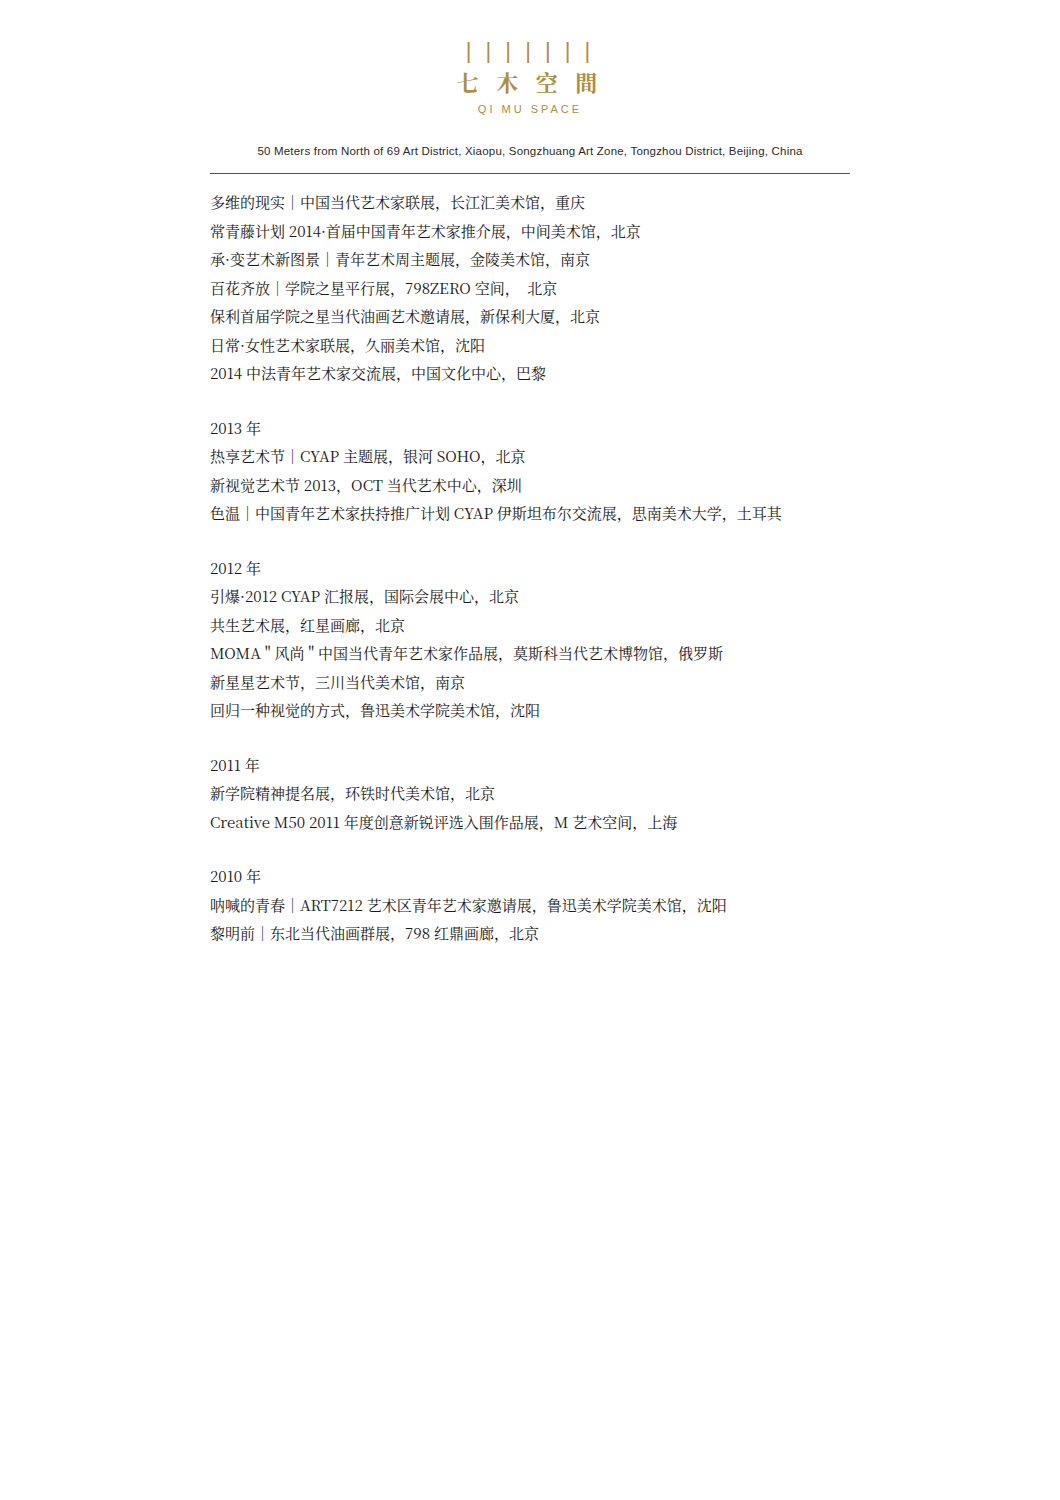| | | | | | |
七 木 空 間
QI MU SPACE
50 Meters from North of 69 Art District, Xiaopu, Songzhuang Art Zone, Tongzhou District, Beijing, China
多维的现实｜中国当代艺术家联展，长江汇美术馆，重庆
常青藤计划 2014·首届中国青年艺术家推介展，中间美术馆，北京
承·变艺术新图景｜青年艺术周主题展，金陵美术馆，南京
百花齐放｜学院之星平行展，798ZERO 空间，　北京
保利首届学院之星当代油画艺术邀请展，新保利大厦，北京
日常·女性艺术家联展，久丽美术馆，沈阳
2014 中法青年艺术家交流展，中国文化中心，巴黎
2013 年
热享艺术节｜CYAP 主题展，银河 SOHO，北京
新视觉艺术节 2013，OCT 当代艺术中心，深圳
色温｜中国青年艺术家扶持推广计划 CYAP 伊斯坦布尔交流展，思南美术大学，土耳其
2012 年
引爆·2012 CYAP 汇报展，国际会展中心，北京
共生艺术展，红星画廊，北京
MOMA " 风尚 " 中国当代青年艺术家作品展，莫斯科当代艺术博物馆，俄罗斯
新星星艺术节，三川当代美术馆，南京
回归一种视觉的方式，鲁迅美术学院美术馆，沈阳
2011 年
新学院精神提名展，环铁时代美术馆，北京
Creative M50 2011 年度创意新锐评选入围作品展，M 艺术空间，上海
2010 年
呐喊的青春｜ART7212 艺术区青年艺术家邀请展，鲁迅美术学院美术馆，沈阳
黎明前｜东北当代油画群展，798 红鼎画廊，北京